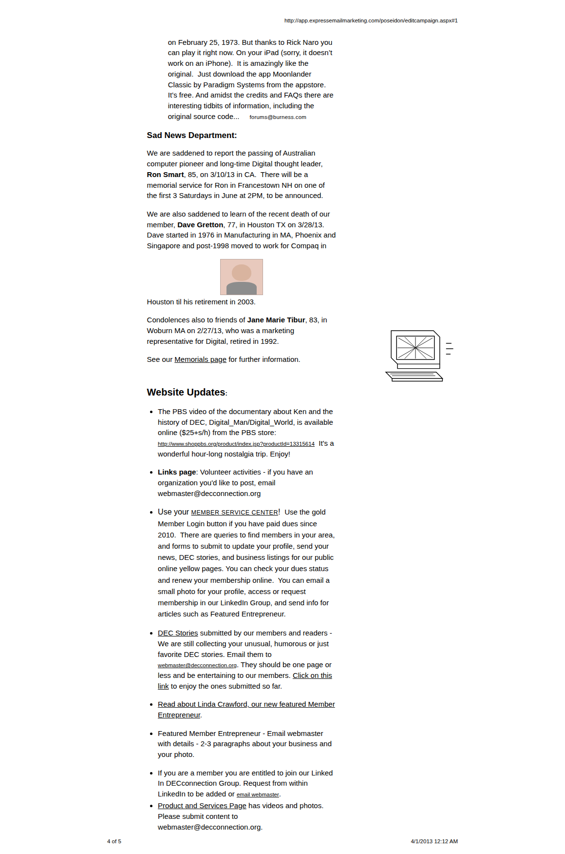http://app.expressemailmarketing.com/poseidon/editcampaign.aspx#1
on February 25, 1973. But thanks to Rick Naro you can play it right now. On your iPad (sorry, it doesn’t work on an iPhone). It is amazingly like the original. Just download the app Moonlander Classic by Paradigm Systems from the appstore. It’s free. And amidst the credits and FAQs there are interesting tidbits of information, including the original source code... forums@burness.com
Sad News Department:
We are saddened to report the passing of Australian computer pioneer and long-time Digital thought leader, Ron Smart, 85, on 3/10/13 in CA. There will be a memorial service for Ron in Francestown NH on one of the first 3 Saturdays in June at 2PM, to be announced.
We are also saddened to learn of the recent death of our member, Dave Gretton, 77, in Houston TX on 3/28/13. Dave started in 1976 in Manufacturing in MA, Phoenix and Singapore and post-1998 moved to work for Compaq in
Houston til his retirement in 2003.
Condolences also to friends of Jane Marie Tibur, 83, in Woburn MA on 2/27/13, who was a marketing representative for Digital, retired in 1992.
See our Memorials page for further information.
Website Updates:
The PBS video of the documentary about Ken and the history of DEC, Digital_Man/Digital_World, is available online ($25+s/h) from the PBS store: http://www.shoppbs.org/product/index.jsp?productId=13315614 It's a wonderful hour-long nostalgia trip. Enjoy!
Links page: Volunteer activities - if you have an organization you'd like to post, email webmaster@decconnection.org
Use your MEMBER SERVICE CENTER! Use the gold Member Login button if you have paid dues since 2010. There are queries to find members in your area, and forms to submit to update your profile, send your news, DEC stories, and business listings for our public online yellow pages. You can check your dues status and renew your membership online. You can email a small photo for your profile, access or request membership in our LinkedIn Group, and send info for articles such as Featured Entrepreneur.
DEC Stories submitted by our members and readers - We are still collecting your unusual, humorous or just favorite DEC stories. Email them to webmaster@decconnection.org. They should be one page or less and be entertaining to our members. Click on this link to enjoy the ones submitted so far.
Read about Linda Crawford, our new featured Member Entrepreneur.
Featured Member Entrepreneur - Email webmaster with details - 2-3 paragraphs about your business and your photo.
If you are a member you are entitled to join our Linked In DECconnection Group. Request from within LinkedIn to be added or email webmaster.
Product and Services Page has videos and photos. Please submit content to webmaster@decconnection.org.
4 of 5 4/1/2013 12:12 AM